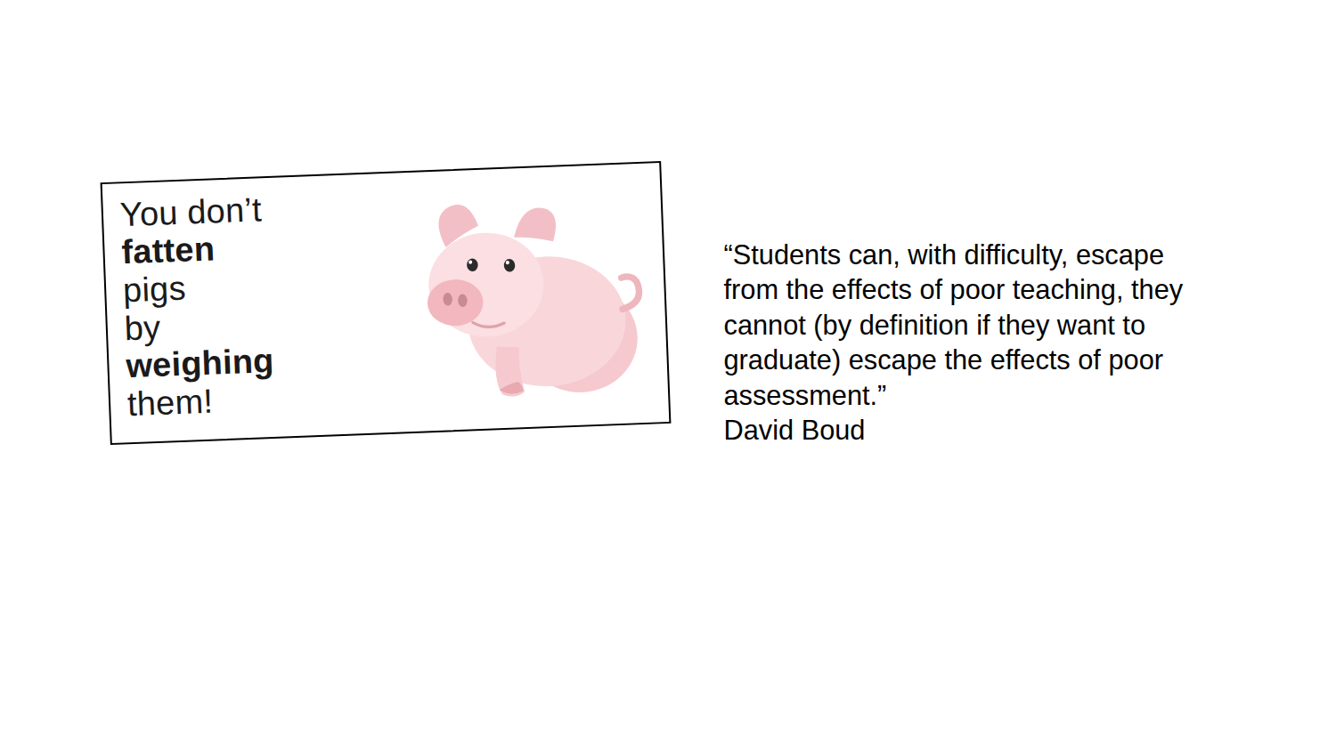You don’t
fatten
pigs
by
weighing
them!
“Students can, with difficulty, escape from the effects of poor teaching, they cannot (by definition if they want to graduate) escape the effects of poor assessment.”
David Boud